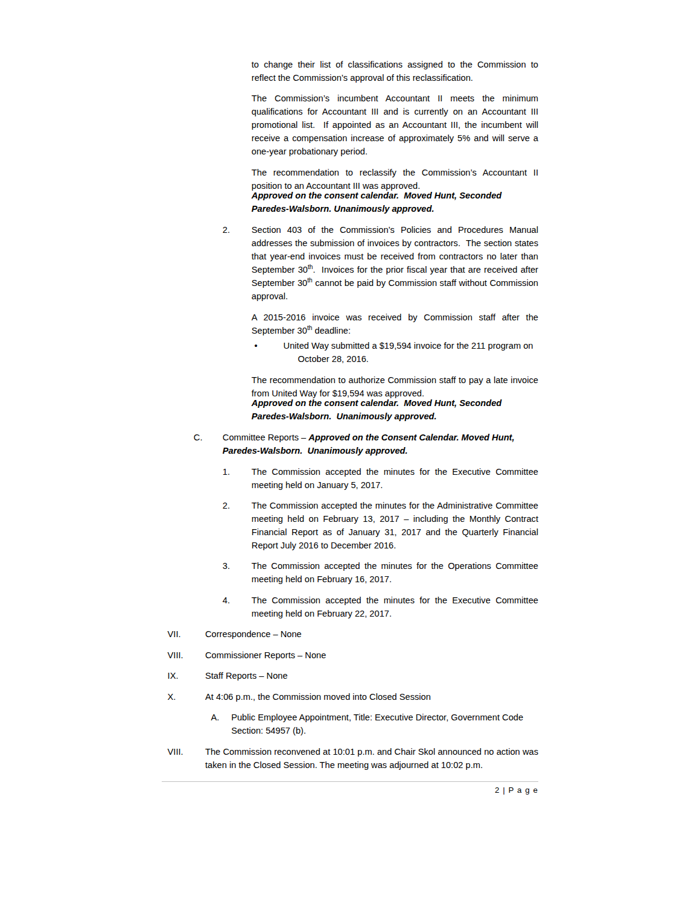to change their list of classifications assigned to the Commission to reflect the Commission’s approval of this reclassification.
The Commission’s incumbent Accountant II meets the minimum qualifications for Accountant III and is currently on an Accountant III promotional list. If appointed as an Accountant III, the incumbent will receive a compensation increase of approximately 5% and will serve a one-year probationary period.
The recommendation to reclassify the Commission’s Accountant II position to an Accountant III was approved.
Approved on the consent calendar. Moved Hunt, Seconded Paredes-Walsborn. Unanimously approved.
2.
Section 403 of the Commission’s Policies and Procedures Manual addresses the submission of invoices by contractors. The section states that year-end invoices must be received from contractors no later than September 30th. Invoices for the prior fiscal year that are received after September 30th cannot be paid by Commission staff without Commission approval.
A 2015-2016 invoice was received by Commission staff after the September 30th deadline:
United Way submitted a $19,594 invoice for the 211 program on October 28, 2016.
The recommendation to authorize Commission staff to pay a late invoice from United Way for $19,594 was approved.
Approved on the consent calendar. Moved Hunt, Seconded Paredes-Walsborn. Unanimously approved.
C.
Committee Reports – Approved on the Consent Calendar. Moved Hunt, Paredes-Walsborn. Unanimously approved.
1.
The Commission accepted the minutes for the Executive Committee meeting held on January 5, 2017.
2.
The Commission accepted the minutes for the Administrative Committee meeting held on February 13, 2017 – including the Monthly Contract Financial Report as of January 31, 2017 and the Quarterly Financial Report July 2016 to December 2016.
3.
The Commission accepted the minutes for the Operations Committee meeting held on February 16, 2017.
4.
The Commission accepted the minutes for the Executive Committee meeting held on February 22, 2017.
VII.
Correspondence – None
VIII.
Commissioner Reports – None
IX.
Staff Reports – None
X.
At 4:06 p.m., the Commission moved into Closed Session
A.
Public Employee Appointment, Title: Executive Director, Government Code Section: 54957 (b).
VIII.
The Commission reconvened at 10:01 p.m. and Chair Skol announced no action was taken in the Closed Session. The meeting was adjourned at 10:02 p.m.
2 | P a g e